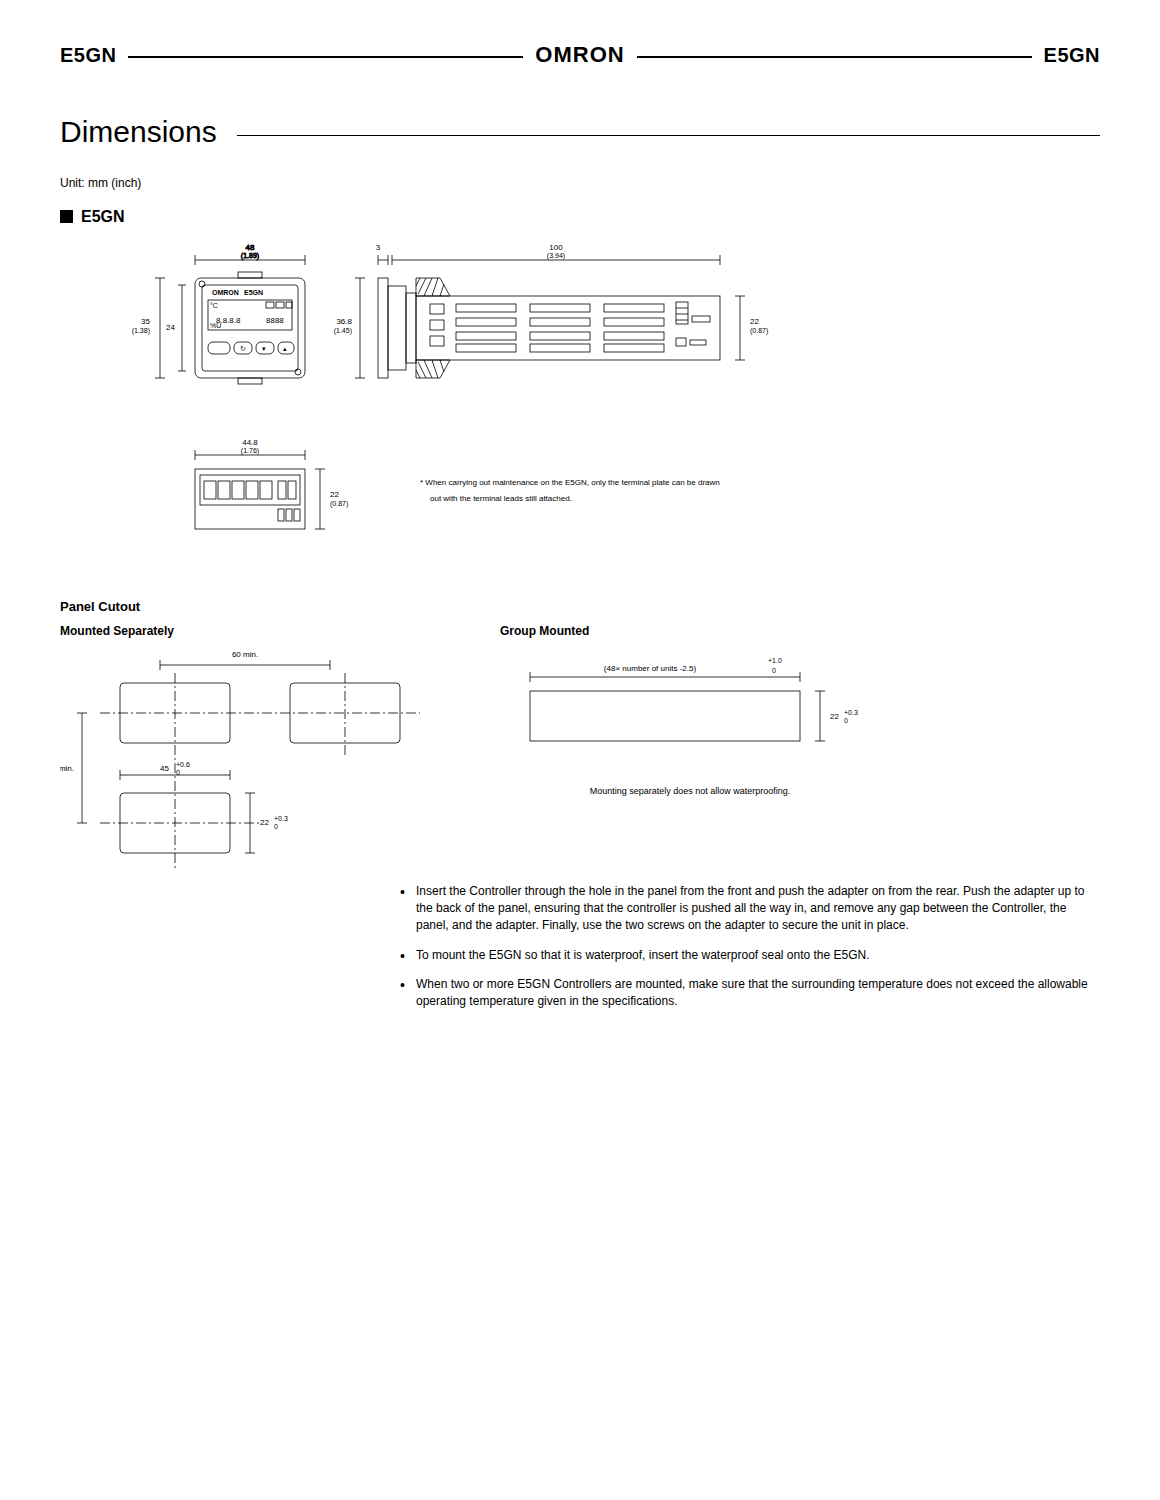E5GN OMRON E5GN
Dimensions
Unit: mm (inch)
E5GN
48 (1.89) 8.8.8.8 8888 °C %U OMRON E5GN ↻ ▾ ▴ 35 (1.38) 24 3 100 (3.94) 36.8 (1.45) 22 (0.87) 44.8 (1.76) 22 (0.87) * When carrying out maintenance on the E5GN, only the terminal plate can be drawn out with the terminal leads still attached.
Panel Cutout
Mounted Separately
60 min. 60 min. 45 +0.6 0 22 +0.3 0
Group Mounted
(48× number of units -2.5) +1.0 0 22 +0.3 0
Mounting separately does not allow waterproofing.
Insert the Controller through the hole in the panel from the front and push the adapter on from the rear. Push the adapter up to the back of the panel, ensuring that the controller is pushed all the way in, and remove any gap between the Controller, the panel, and the adapter. Finally, use the two screws on the adapter to secure the unit in place.
To mount the E5GN so that it is waterproof, insert the waterproof seal onto the E5GN.
When two or more E5GN Controllers are mounted, make sure that the surrounding temperature does not exceed the allowable operating temperature given in the specifications.